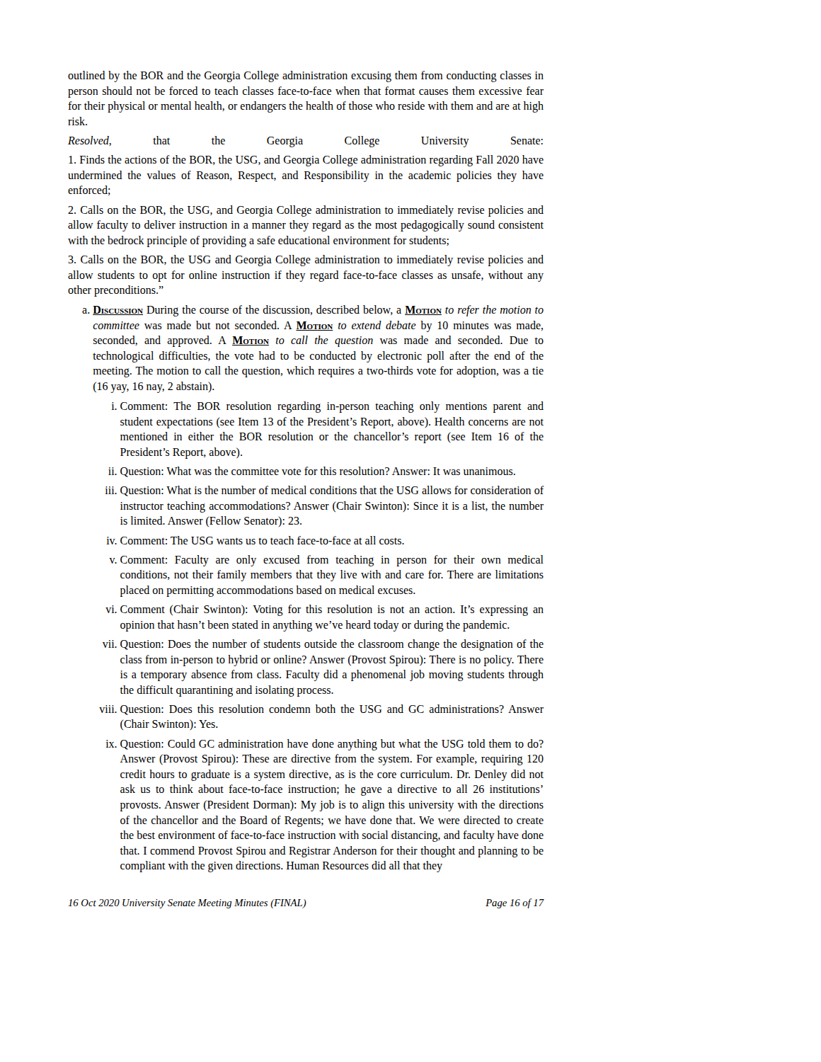outlined by the BOR and the Georgia College administration excusing them from conducting classes in person should not be forced to teach classes face-to-face when that format causes them excessive fear for their physical or mental health, or endangers the health of those who reside with them and are at high risk.
Resolved, that the Georgia College University Senate:
1. Finds the actions of the BOR, the USG, and Georgia College administration regarding Fall 2020 have undermined the values of Reason, Respect, and Responsibility in the academic policies they have enforced;
2. Calls on the BOR, the USG, and Georgia College administration to immediately revise policies and allow faculty to deliver instruction in a manner they regard as the most pedagogically sound consistent with the bedrock principle of providing a safe educational environment for students;
3. Calls on the BOR, the USG and Georgia College administration to immediately revise policies and allow students to opt for online instruction if they regard face-to-face classes as unsafe, without any other preconditions.”
Discussion During the course of the discussion, described below, a Motion to refer the motion to committee was made but not seconded. A Motion to extend debate by 10 minutes was made, seconded, and approved. A Motion to call the question was made and seconded. Due to technological difficulties, the vote had to be conducted by electronic poll after the end of the meeting. The motion to call the question, which requires a two-thirds vote for adoption, was a tie (16 yay, 16 nay, 2 abstain).
Comment: The BOR resolution regarding in-person teaching only mentions parent and student expectations (see Item 13 of the President’s Report, above). Health concerns are not mentioned in either the BOR resolution or the chancellor’s report (see Item 16 of the President’s Report, above).
Question: What was the committee vote for this resolution? Answer: It was unanimous.
Question: What is the number of medical conditions that the USG allows for consideration of instructor teaching accommodations? Answer (Chair Swinton): Since it is a list, the number is limited. Answer (Fellow Senator): 23.
Comment: The USG wants us to teach face-to-face at all costs.
Comment: Faculty are only excused from teaching in person for their own medical conditions, not their family members that they live with and care for. There are limitations placed on permitting accommodations based on medical excuses.
Comment (Chair Swinton): Voting for this resolution is not an action. It’s expressing an opinion that hasn’t been stated in anything we’ve heard today or during the pandemic.
Question: Does the number of students outside the classroom change the designation of the class from in-person to hybrid or online? Answer (Provost Spirou): There is no policy. There is a temporary absence from class. Faculty did a phenomenal job moving students through the difficult quarantining and isolating process.
Question: Does this resolution condemn both the USG and GC administrations? Answer (Chair Swinton): Yes.
Question: Could GC administration have done anything but what the USG told them to do? Answer (Provost Spirou): These are directive from the system. For example, requiring 120 credit hours to graduate is a system directive, as is the core curriculum. Dr. Denley did not ask us to think about face-to-face instruction; he gave a directive to all 26 institutions’ provosts. Answer (President Dorman): My job is to align this university with the directions of the chancellor and the Board of Regents; we have done that. We were directed to create the best environment of face-to-face instruction with social distancing, and faculty have done that. I commend Provost Spirou and Registrar Anderson for their thought and planning to be compliant with the given directions. Human Resources did all that they
16 Oct 2020 University Senate Meeting Minutes (FINAL) Page 16 of 17